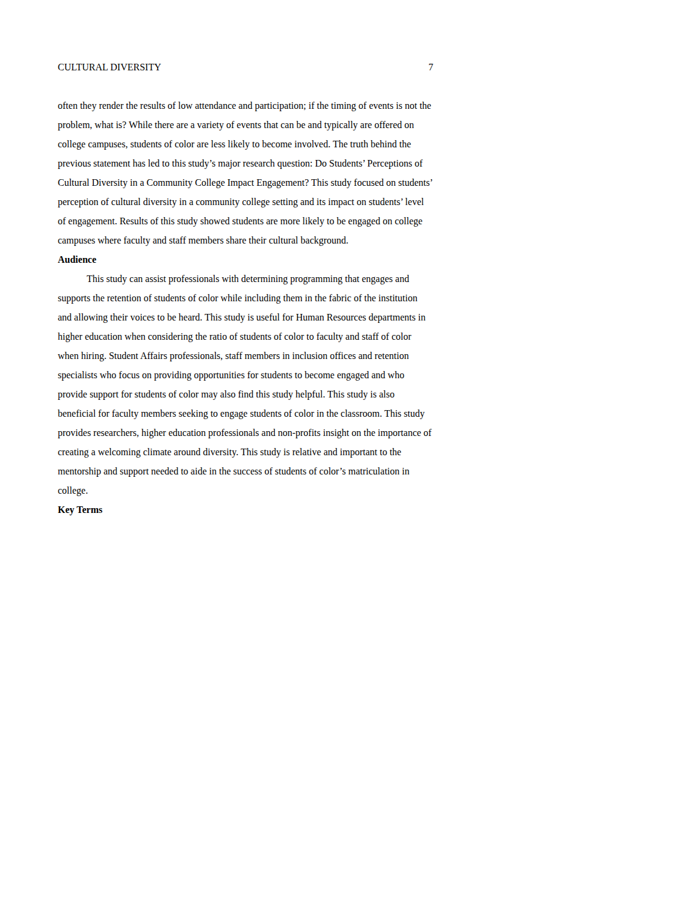Cultural Diversity 7
often they render the results of low attendance and participation; if the timing of events is not the problem, what is? While there are a variety of events that can be and typically are offered on college campuses, students of color are less likely to become involved. The truth behind the previous statement has led to this study’s major research question: Do Students’ Perceptions of Cultural Diversity in a Community College Impact Engagement? This study focused on students’ perception of cultural diversity in a community college setting and its impact on students’ level of engagement. Results of this study showed students are more likely to be engaged on college campuses where faculty and staff members share their cultural background.
Audience
This study can assist professionals with determining programming that engages and supports the retention of students of color while including them in the fabric of the institution and allowing their voices to be heard. This study is useful for Human Resources departments in higher education when considering the ratio of students of color to faculty and staff of color when hiring. Student Affairs professionals, staff members in inclusion offices and retention specialists who focus on providing opportunities for students to become engaged and who provide support for students of color may also find this study helpful. This study is also beneficial for faculty members seeking to engage students of color in the classroom. This study provides researchers, higher education professionals and non-profits insight on the importance of creating a welcoming climate around diversity. This study is relative and important to the mentorship and support needed to aide in the success of students of color’s matriculation in college.
Key Terms